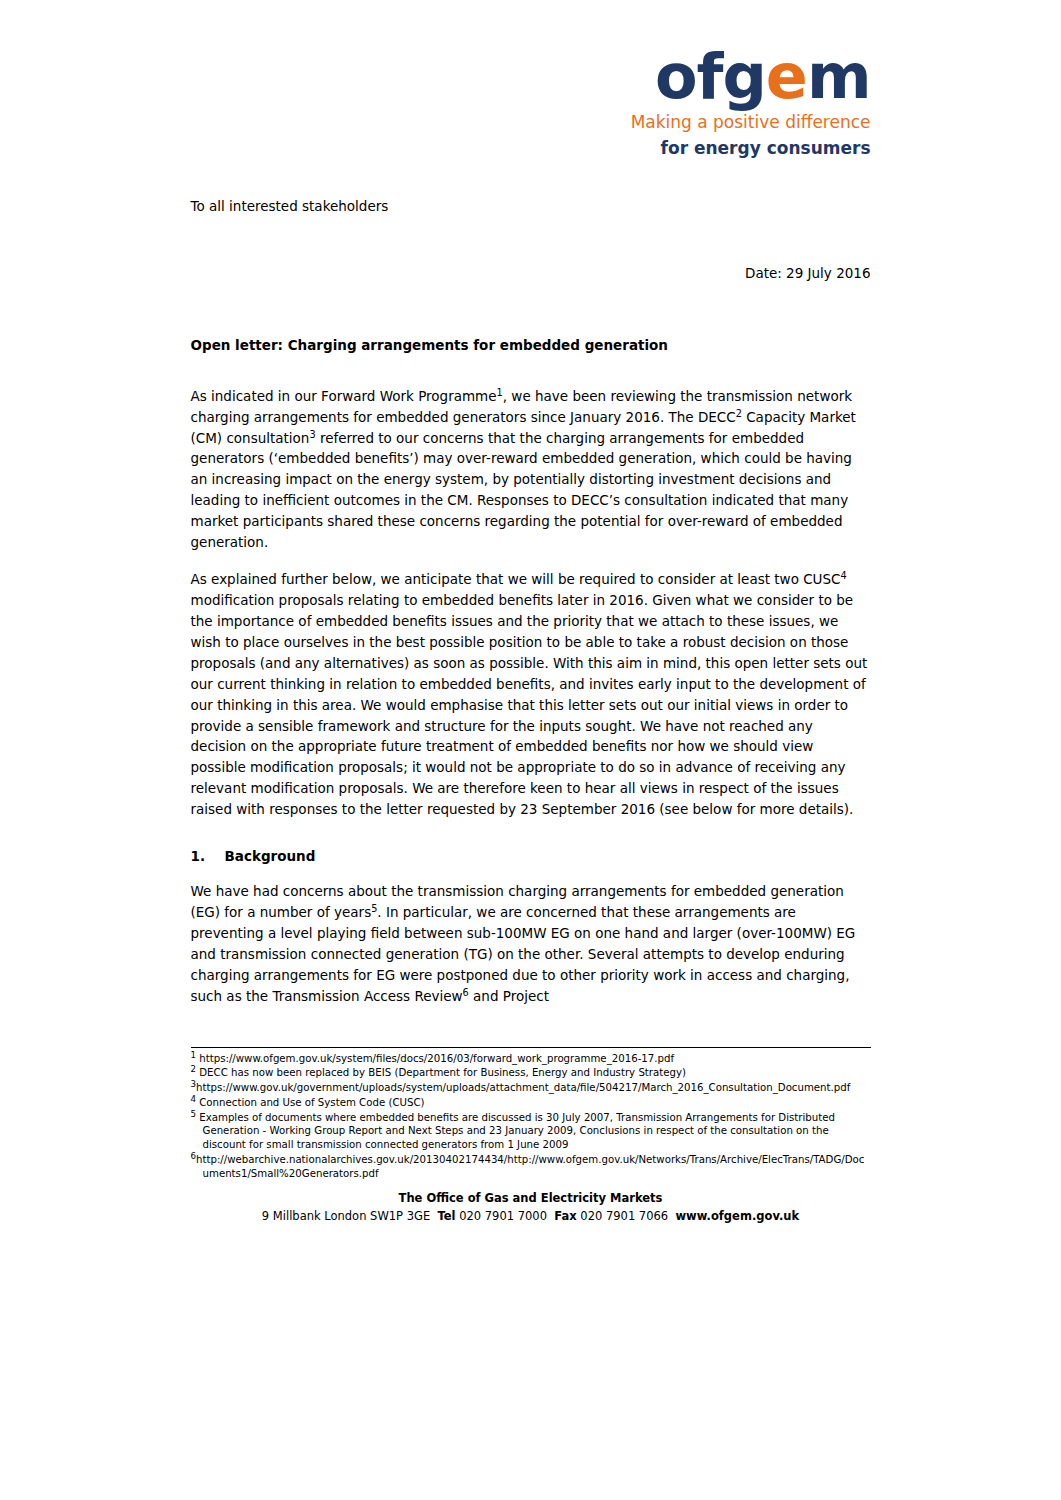ofgem
Making a positive difference
for energy consumers
To all interested stakeholders
Date: 29 July 2016
Open letter: Charging arrangements for embedded generation
As indicated in our Forward Work Programme1, we have been reviewing the transmission network charging arrangements for embedded generators since January 2016. The DECC2 Capacity Market (CM) consultation3 referred to our concerns that the charging arrangements for embedded generators (‘embedded benefits’) may over-reward embedded generation, which could be having an increasing impact on the energy system, by potentially distorting investment decisions and leading to inefficient outcomes in the CM. Responses to DECC’s consultation indicated that many market participants shared these concerns regarding the potential for over-reward of embedded generation.
As explained further below, we anticipate that we will be required to consider at least two CUSC4 modification proposals relating to embedded benefits later in 2016. Given what we consider to be the importance of embedded benefits issues and the priority that we attach to these issues, we wish to place ourselves in the best possible position to be able to take a robust decision on those proposals (and any alternatives) as soon as possible. With this aim in mind, this open letter sets out our current thinking in relation to embedded benefits, and invites early input to the development of our thinking in this area. We would emphasise that this letter sets out our initial views in order to provide a sensible framework and structure for the inputs sought. We have not reached any decision on the appropriate future treatment of embedded benefits nor how we should view possible modification proposals; it would not be appropriate to do so in advance of receiving any relevant modification proposals. We are therefore keen to hear all views in respect of the issues raised with responses to the letter requested by 23 September 2016 (see below for more details).
1. Background
We have had concerns about the transmission charging arrangements for embedded generation (EG) for a number of years5. In particular, we are concerned that these arrangements are preventing a level playing field between sub-100MW EG on one hand and larger (over-100MW) EG and transmission connected generation (TG) on the other. Several attempts to develop enduring charging arrangements for EG were postponed due to other priority work in access and charging, such as the Transmission Access Review6 and Project
1 https://www.ofgem.gov.uk/system/files/docs/2016/03/forward_work_programme_2016-17.pdf
2 DECC has now been replaced by BEIS (Department for Business, Energy and Industry Strategy)
3https://www.gov.uk/government/uploads/system/uploads/attachment_data/file/504217/March_2016_Consultation_Document.pdf
4 Connection and Use of System Code (CUSC)
5 Examples of documents where embedded benefits are discussed is 30 July 2007, Transmission Arrangements for Distributed Generation - Working Group Report and Next Steps and 23 January 2009, Conclusions in respect of the consultation on the discount for small transmission connected generators from 1 June 2009
6http://webarchive.nationalarchives.gov.uk/20130402174434/http://www.ofgem.gov.uk/Networks/Trans/Archive/ElecTrans/TADG/Documents1/Small%20Generators.pdf
The Office of Gas and Electricity Markets
9 Millbank London SW1P 3GE Tel 020 7901 7000 Fax 020 7901 7066 www.ofgem.gov.uk